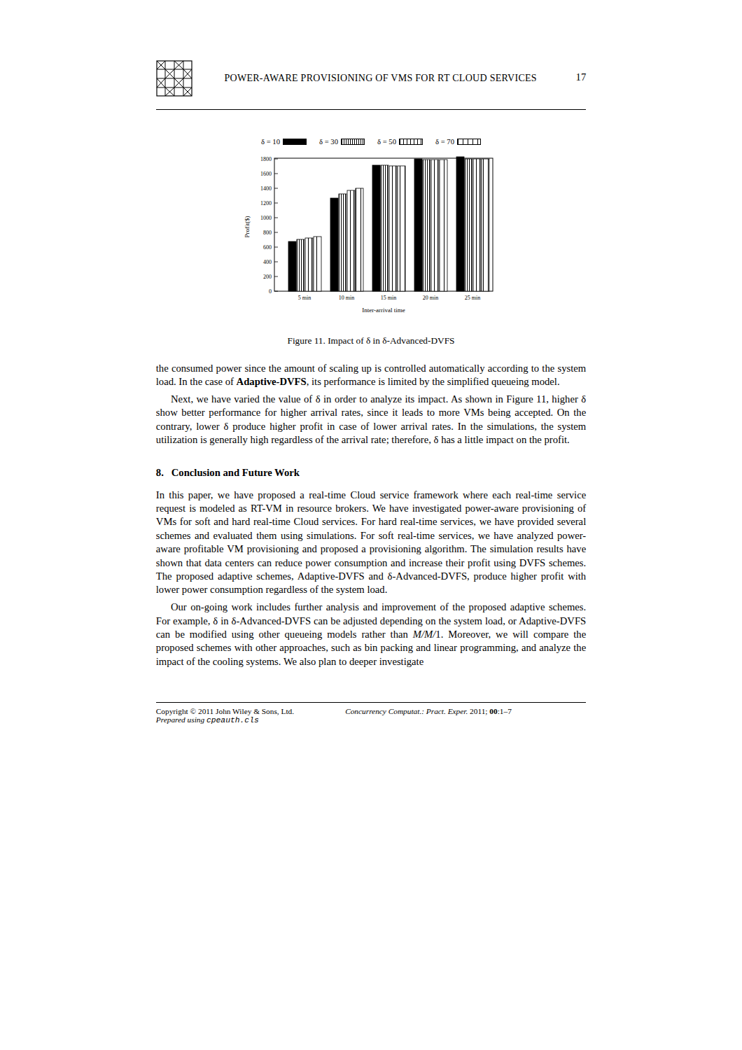POWER-AWARE PROVISIONING OF VMS FOR RT CLOUD SERVICES
17
δ = 10 δ = 30 δ = 50 δ = 70
0 200 400 600 800 1000 1200 1400 1600 1800 Profit($) 5 min 10 min 15 min 20 min 25 min Inter-arrival time
Figure 11. Impact of δ in δ-Advanced-DVFS
the consumed power since the amount of scaling up is controlled automatically according to the system load. In the case of Adaptive-DVFS, its performance is limited by the simplified queueing model.
Next, we have varied the value of δ in order to analyze its impact. As shown in Figure 11, higher δ show better performance for higher arrival rates, since it leads to more VMs being accepted. On the contrary, lower δ produce higher profit in case of lower arrival rates. In the simulations, the system utilization is generally high regardless of the arrival rate; therefore, δ has a little impact on the profit.
8. Conclusion and Future Work
In this paper, we have proposed a real-time Cloud service framework where each real-time service request is modeled as RT-VM in resource brokers. We have investigated power-aware provisioning of VMs for soft and hard real-time Cloud services. For hard real-time services, we have provided several schemes and evaluated them using simulations. For soft real-time services, we have analyzed power-aware profitable VM provisioning and proposed a provisioning algorithm. The simulation results have shown that data centers can reduce power consumption and increase their profit using DVFS schemes. The proposed adaptive schemes, Adaptive-DVFS and δ-Advanced-DVFS, produce higher profit with lower power consumption regardless of the system load.
Our on-going work includes further analysis and improvement of the proposed adaptive schemes. For example, δ in δ-Advanced-DVFS can be adjusted depending on the system load, or Adaptive-DVFS can be modified using other queueing models rather than M/M/1. Moreover, we will compare the proposed schemes with other approaches, such as bin packing and linear programming, and analyze the impact of the cooling systems. We also plan to deeper investigate
Copyright © 2011 John Wiley & Sons, Ltd.
Prepared using cpeauth.cls
Concurrency Computat.: Pract. Exper. 2011; 00:1–7